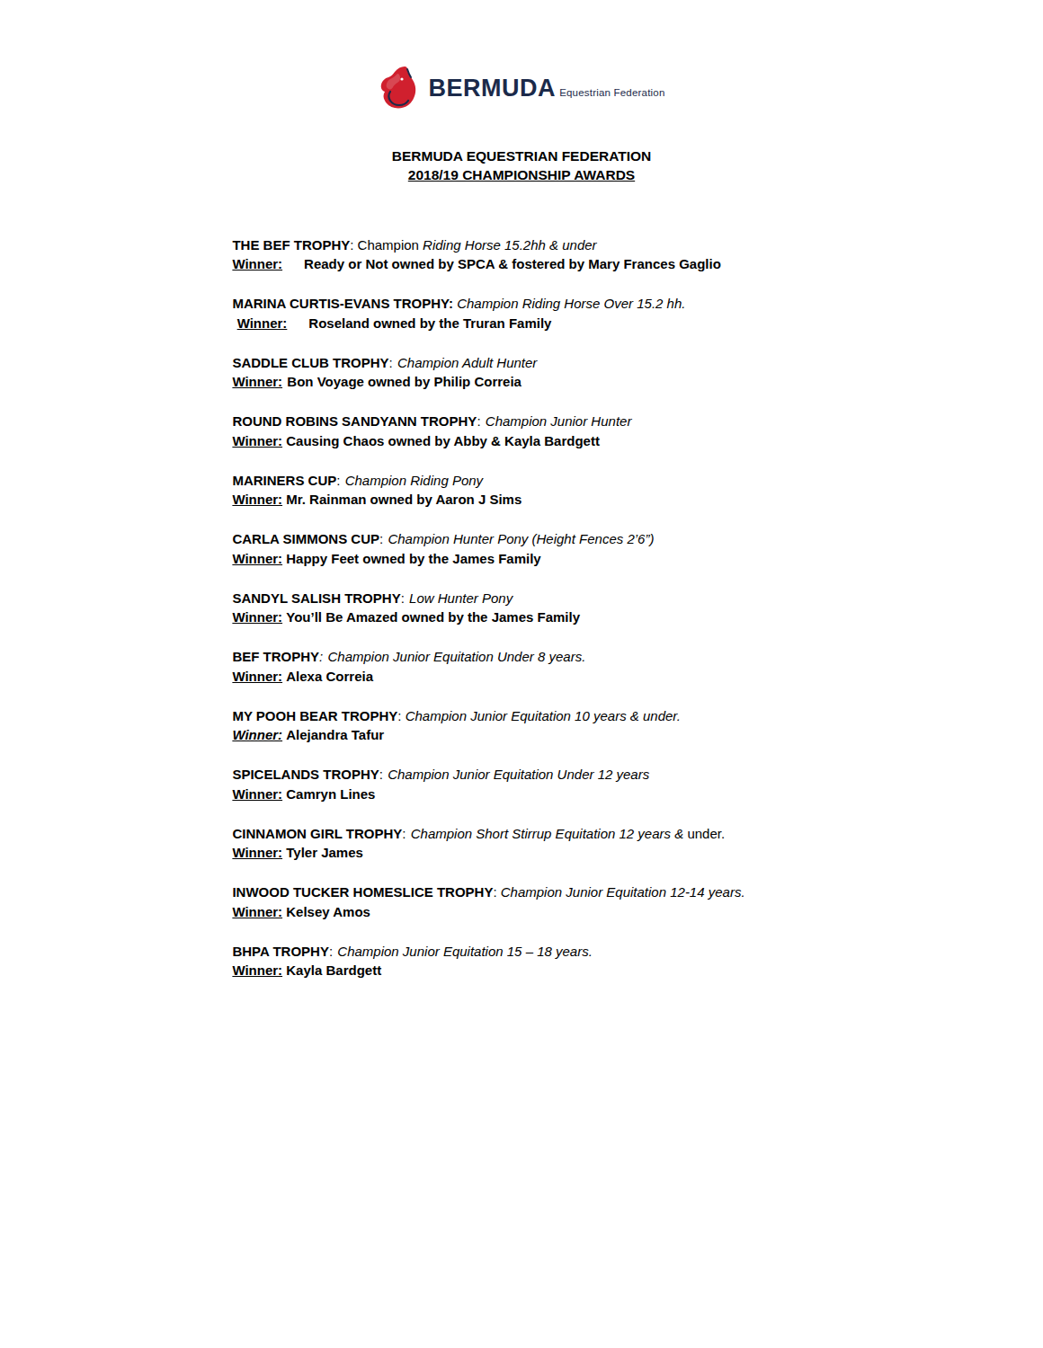BERMUDA Equestrian Federation
BERMUDA EQUESTRIAN FEDERATION 2018/19 CHAMPIONSHIP AWARDS
THE BEF TROPHY: Champion Riding Horse 15.2hh & under
Winner: Ready or Not owned by SPCA & fostered by Mary Frances Gaglio
MARINA CURTIS-EVANS TROPHY: Champion Riding Horse Over 15.2 hh.
Winner: Roseland owned by the Truran Family
SADDLE CLUB TROPHY: Champion Adult Hunter
Winner: Bon Voyage owned by Philip Correia
ROUND ROBINS SANDYANN TROPHY: Champion Junior Hunter
Winner: Causing Chaos owned by Abby & Kayla Bardgett
MARINERS CUP: Champion Riding Pony
Winner: Mr. Rainman owned by Aaron J Sims
CARLA SIMMONS CUP: Champion Hunter Pony (Height Fences 2’6”)
Winner: Happy Feet owned by the James Family
SANDYL SALISH TROPHY: Low Hunter Pony
Winner: You’ll Be Amazed owned by the James Family
BEF TROPHY: Champion Junior Equitation Under 8 years.
Winner: Alexa Correia
MY POOH BEAR TROPHY: Champion Junior Equitation 10 years & under.
Winner: Alejandra Tafur
SPICELANDS TROPHY: Champion Junior Equitation Under 12 years
Winner: Camryn Lines
CINNAMON GIRL TROPHY: Champion Short Stirrup Equitation 12 years & under.
Winner: Tyler James
INWOOD TUCKER HOMESLICE TROPHY: Champion Junior Equitation 12-14 years.
Winner: Kelsey Amos
BHPA TROPHY: Champion Junior Equitation 15 – 18 years.
Winner: Kayla Bardgett